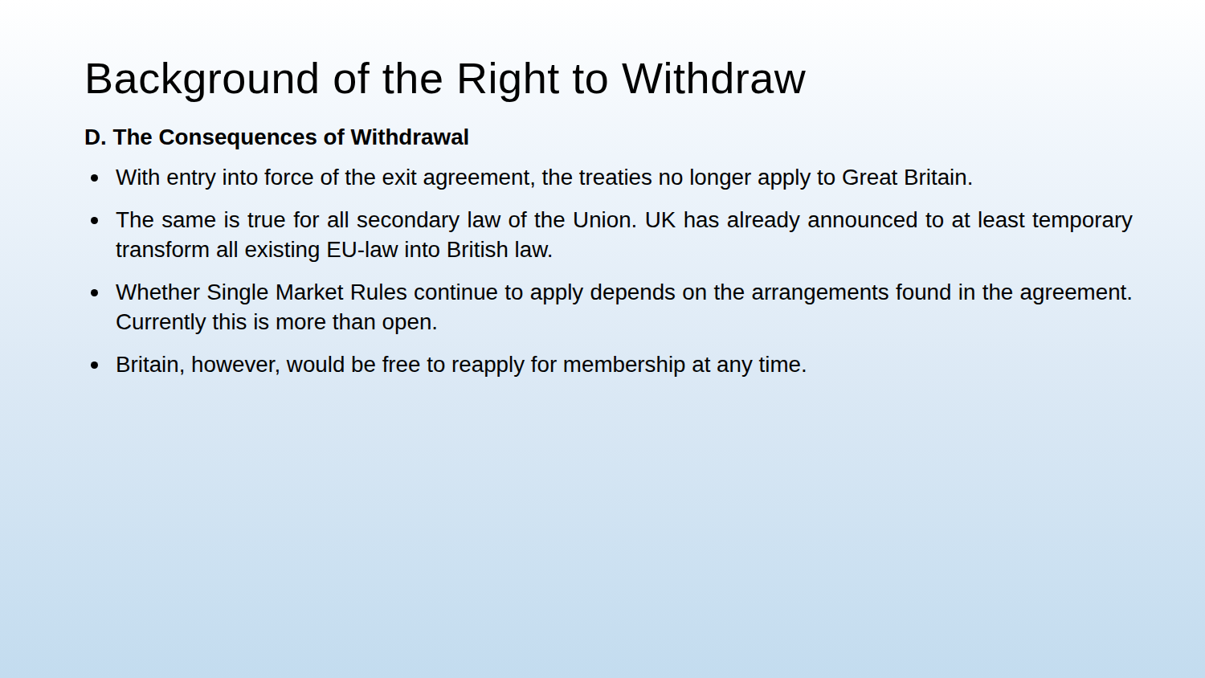Background of the Right to Withdraw
D. The Consequences of Withdrawal
With entry into force of the exit agreement, the treaties no longer apply to Great Britain.
The same is true for all secondary law of the Union. UK has already announced to at least temporary transform all existing EU-law into British law.
Whether Single Market Rules continue to apply depends on the arrangements found in the agreement. Currently this is more than open.
Britain, however, would be free to reapply for membership at any time.